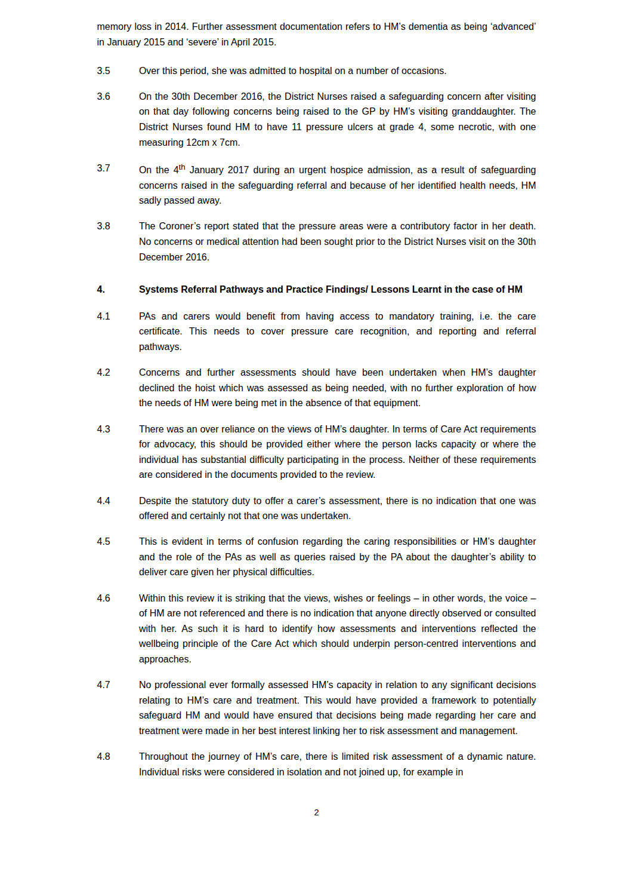memory loss in 2014. Further assessment documentation refers to HM’s dementia as being ‘advanced’ in January 2015 and ‘severe’ in April 2015.
3.5
Over this period, she was admitted to hospital on a number of occasions.
3.6
On the 30th December 2016, the District Nurses raised a safeguarding concern after visiting on that day following concerns being raised to the GP by HM’s visiting granddaughter. The District Nurses found HM to have 11 pressure ulcers at grade 4, some necrotic, with one measuring 12cm x 7cm.
3.7
On the 4th January 2017 during an urgent hospice admission, as a result of safeguarding concerns raised in the safeguarding referral and because of her identified health needs, HM sadly passed away.
3.8
The Coroner’s report stated that the pressure areas were a contributory factor in her death. No concerns or medical attention had been sought prior to the District Nurses visit on the 30th December 2016.
4.
Systems Referral Pathways and Practice Findings/ Lessons Learnt in the case of HM
4.1
PAs and carers would benefit from having access to mandatory training, i.e. the care certificate. This needs to cover pressure care recognition, and reporting and referral pathways.
4.2
Concerns and further assessments should have been undertaken when HM’s daughter declined the hoist which was assessed as being needed, with no further exploration of how the needs of HM were being met in the absence of that equipment.
4.3
There was an over reliance on the views of HM’s daughter. In terms of Care Act requirements for advocacy, this should be provided either where the person lacks capacity or where the individual has substantial difficulty participating in the process. Neither of these requirements are considered in the documents provided to the review.
4.4
Despite the statutory duty to offer a carer’s assessment, there is no indication that one was offered and certainly not that one was undertaken.
4.5
This is evident in terms of confusion regarding the caring responsibilities or HM’s daughter and the role of the PAs as well as queries raised by the PA about the daughter’s ability to deliver care given her physical difficulties.
4.6
Within this review it is striking that the views, wishes or feelings – in other words, the voice – of HM are not referenced and there is no indication that anyone directly observed or consulted with her. As such it is hard to identify how assessments and interventions reflected the wellbeing principle of the Care Act which should underpin person-centred interventions and approaches.
4.7
No professional ever formally assessed HM’s capacity in relation to any significant decisions relating to HM’s care and treatment. This would have provided a framework to potentially safeguard HM and would have ensured that decisions being made regarding her care and treatment were made in her best interest linking her to risk assessment and management.
4.8
Throughout the journey of HM’s care, there is limited risk assessment of a dynamic nature. Individual risks were considered in isolation and not joined up, for example in
2